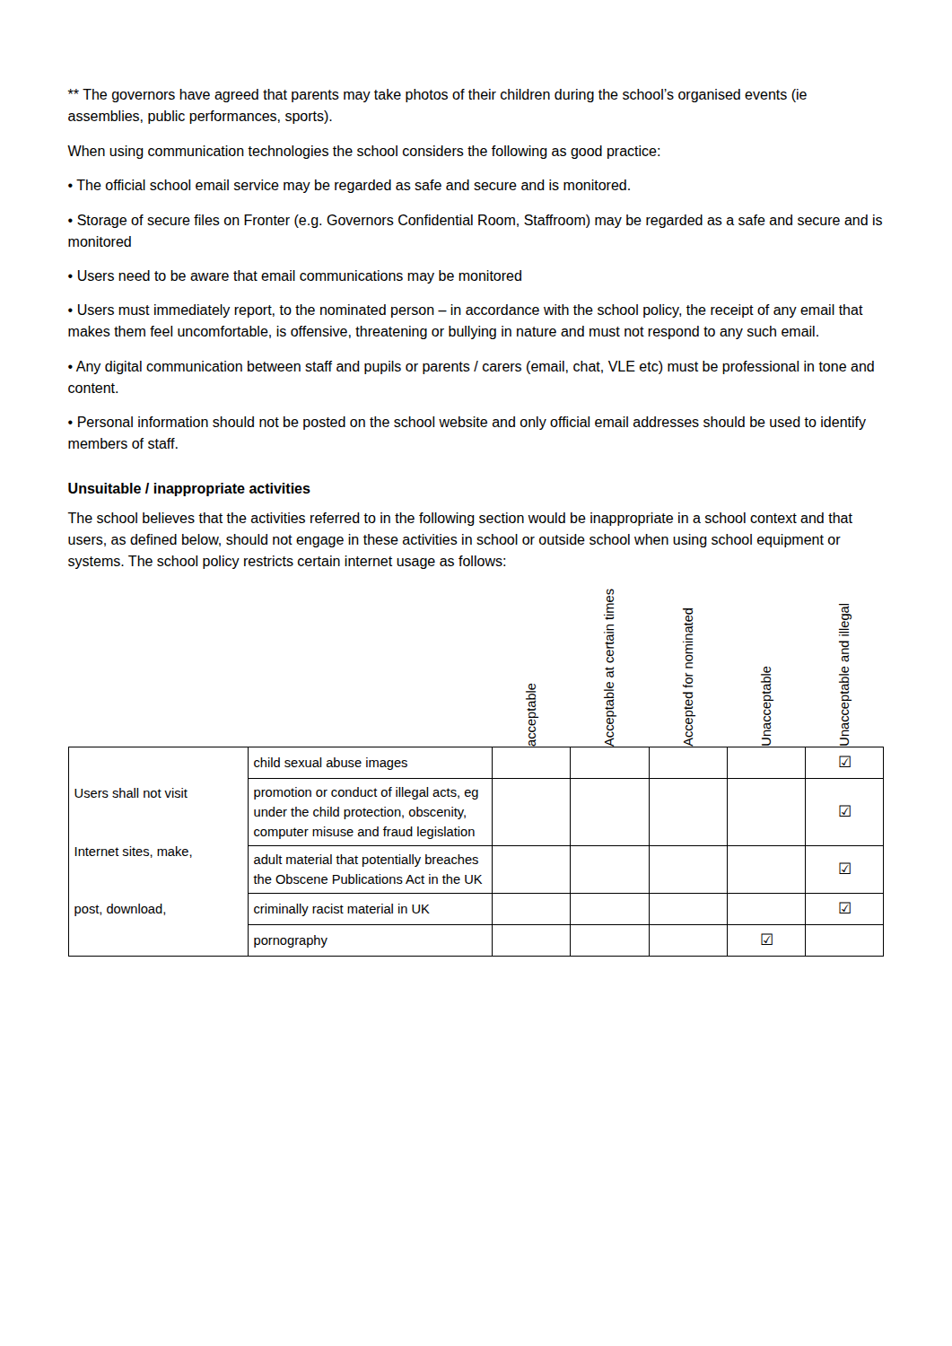** The governors have agreed that parents may take photos of their children during the school’s organised events (ie assemblies, public performances, sports).
When using communication technologies the school considers the following as good practice:
• The official school email service may be regarded as safe and secure and is monitored.
• Storage of secure files on Fronter (e.g. Governors Confidential Room, Staffroom) may be regarded as a safe and secure and is monitored
• Users need to be aware that email communications may be monitored
• Users must immediately report, to the nominated person – in accordance with the school policy, the receipt of any email that makes them feel uncomfortable, is offensive, threatening or bullying in nature and must not respond to any such email.
• Any digital communication between staff and pupils or parents / carers (email, chat, VLE etc) must be professional in tone and content.
• Personal information should not be posted on the school website and only official email addresses should be used to identify members of staff.
Unsuitable / inappropriate activities
The school believes that the activities referred to in the following section would be inappropriate in a school context and that users, as defined below, should not engage in these activities in school or outside school when using school equipment or systems. The school policy restricts certain internet usage as follows:
| | | acceptable | Acceptable at certain times | Accepted for nominated | Unacceptable | Unacceptable and illegal |
| --- | --- | --- | --- | --- | --- | --- |
| Users shall not visit Internet sites, make, post, download, | child sexual abuse images | | | | | ☑ |
| promotion or conduct of illegal acts, eg under the child protection, obscenity, computer misuse and fraud legislation | | | | | ☑ |
| adult material that potentially breaches the Obscene Publications Act in the UK | | | | | ☑ |
| criminally racist material in UK | | | | | ☑ |
| pornography | | | | ☑ | |